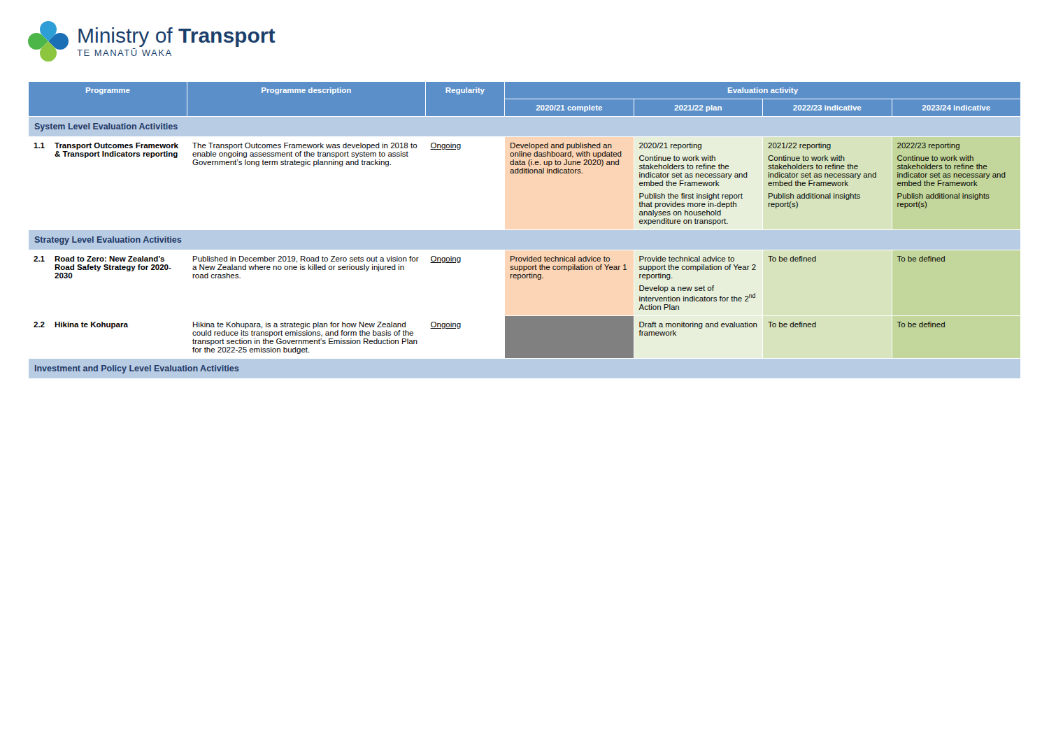Ministry of Transport
TE MANATŪ WAKA
| Programme | Programme description | Regularity | Evaluation activity |
| --- | --- | --- | --- |
| 2020/21 complete | 2021/22 plan | 2022/23 indicative | 2023/24 indicative |
| System Level Evaluation Activities |
| 1.1 Transport Outcomes Framework & Transport Indicators reporting | The Transport Outcomes Framework was developed in 2018 to enable ongoing assessment of the transport system to assist Government’s long term strategic planning and tracking. | Ongoing | Developed and published an online dashboard, with updated data (i.e. up to June 2020) and additional indicators. | 2020/21 reporting Continue to work with stakeholders to refine the indicator set as necessary and embed the Framework Publish the first insight report that provides more in-depth analyses on household expenditure on transport. | 2021/22 reporting Continue to work with stakeholders to refine the indicator set as necessary and embed the Framework Publish additional insights report(s) | 2022/23 reporting Continue to work with stakeholders to refine the indicator set as necessary and embed the Framework Publish additional insights report(s) |
| Strategy Level Evaluation Activities |
| 2.1 Road to Zero: New Zealand’s Road Safety Strategy for 2020-2030 | Published in December 2019, Road to Zero sets out a vision for a New Zealand where no one is killed or seriously injured in road crashes. | Ongoing | Provided technical advice to support the compilation of Year 1 reporting. | Provide technical advice to support the compilation of Year 2 reporting. Develop a new set of intervention indicators for the 2 nd Action Plan | To be defined | To be defined |
| 2.2 Hikina te Kohupara | Hikina te Kohupara, is a strategic plan for how New Zealand could reduce its transport emissions, and form the basis of the transport section in the Government’s Emission Reduction Plan for the 2022-25 emission budget. | Ongoing | | Draft a monitoring and evaluation framework | To be defined | To be defined |
| Investment and Policy Level Evaluation Activities |